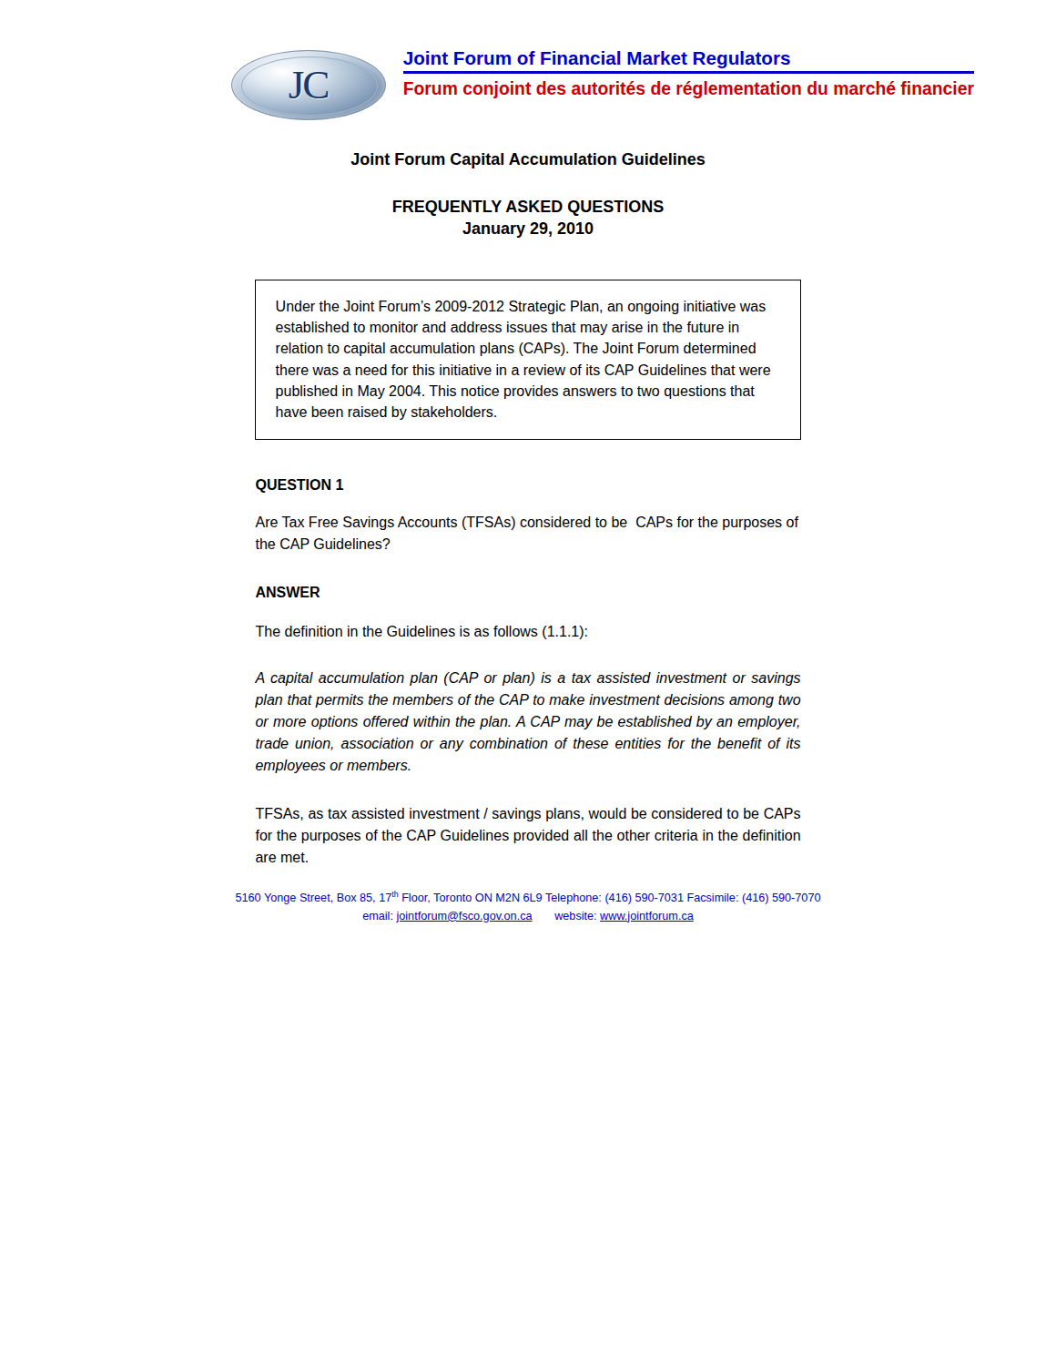JC
Joint Forum of Financial Market Regulators
Forum conjoint des autorités de réglementation du marché financier
Joint Forum Capital Accumulation Guidelines
FREQUENTLY ASKED QUESTIONS
January 29, 2010
Under the Joint Forum’s 2009-2012 Strategic Plan, an ongoing initiative was established to monitor and address issues that may arise in the future in relation to capital accumulation plans (CAPs). The Joint Forum determined there was a need for this initiative in a review of its CAP Guidelines that were published in May 2004. This notice provides answers to two questions that have been raised by stakeholders.
QUESTION 1
Are Tax Free Savings Accounts (TFSAs) considered to be CAPs for the purposes of the CAP Guidelines?
ANSWER
The definition in the Guidelines is as follows (1.1.1):
A capital accumulation plan (CAP or plan) is a tax assisted investment or savings plan that permits the members of the CAP to make investment decisions among two or more options offered within the plan. A CAP may be established by an employer, trade union, association or any combination of these entities for the benefit of its employees or members.
TFSAs, as tax assisted investment / savings plans, would be considered to be CAPs for the purposes of the CAP Guidelines provided all the other criteria in the definition are met.
5160 Yonge Street, Box 85, 17th Floor, Toronto ON M2N 6L9 Telephone: (416) 590-7031 Facsimile: (416) 590-7070
email: jointforum@fsco.gov.on.ca website: www.jointforum.ca